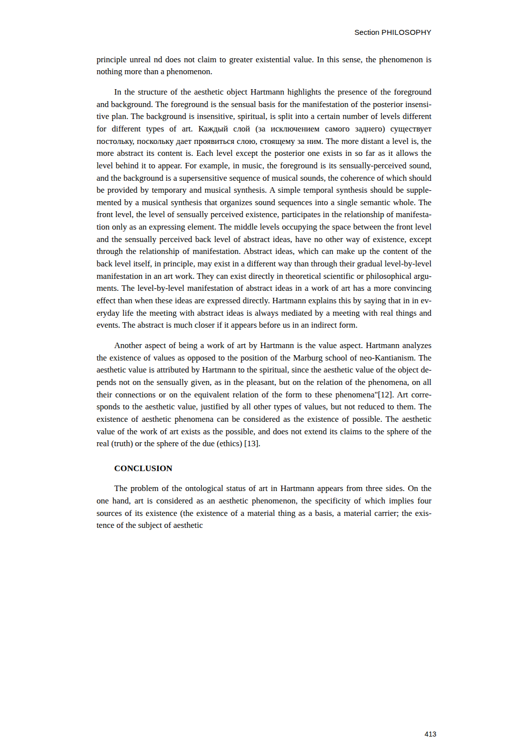Section PHILOSOPHY
principle unreal nd does not claim to greater existential value. In this sense, the phenomenon is nothing more than a phenomenon.
In the structure of the aesthetic object Hartmann highlights the presence of the foreground and background. The foreground is the sensual basis for the manifestation of the posterior insensitive plan. The background is insensitive, spiritual, is split into a certain number of levels different for different types of art. Каждый слой (за исключением самого заднего) существует постольку, поскольку дает проявиться слою, стоящему за ним. The more distant a level is, the more abstract its content is. Each level except the posterior one exists in so far as it allows the level behind it to appear. For example, in music, the foreground is its sensually-perceived sound, and the background is a supersensitive sequence of musical sounds, the coherence of which should be provided by temporary and musical synthesis. A simple temporal synthesis should be supplemented by a musical synthesis that organizes sound sequences into a single semantic whole. The front level, the level of sensually perceived existence, participates in the relationship of manifestation only as an expressing element. The middle levels occupying the space between the front level and the sensually perceived back level of abstract ideas, have no other way of existence, except through the relationship of manifestation. Abstract ideas, which can make up the content of the back level itself, in principle, may exist in a different way than through their gradual level-by-level manifestation in an art work. They can exist directly in theoretical scientific or philosophical arguments. The level-by-level manifestation of abstract ideas in a work of art has a more convincing effect than when these ideas are expressed directly. Hartmann explains this by saying that in in everyday life the meeting with abstract ideas is always mediated by a meeting with real things and events. The abstract is much closer if it appears before us in an indirect form.
Another aspect of being a work of art by Hartmann is the value aspect. Hartmann analyzes the existence of values as opposed to the position of the Marburg school of neo-Kantianism. The aesthetic value is attributed by Hartmann to the spiritual, since the aesthetic value of the object depends not on the sensually given, as in the pleasant, but on the relation of the phenomena, on all their connections or on the equivalent relation of the form to these phenomena"[12]. Art corresponds to the aesthetic value, justified by all other types of values, but not reduced to them. The existence of aesthetic phenomena can be considered as the existence of possible. The aesthetic value of the work of art exists as the possible, and does not extend its claims to the sphere of the real (truth) or the sphere of the due (ethics) [13].
Conclusion
The problem of the ontological status of art in Hartmann appears from three sides. On the one hand, art is considered as an aesthetic phenomenon, the specificity of which implies four sources of its existence (the existence of a material thing as a basis, a material carrier; the existence of the subject of aesthetic
413